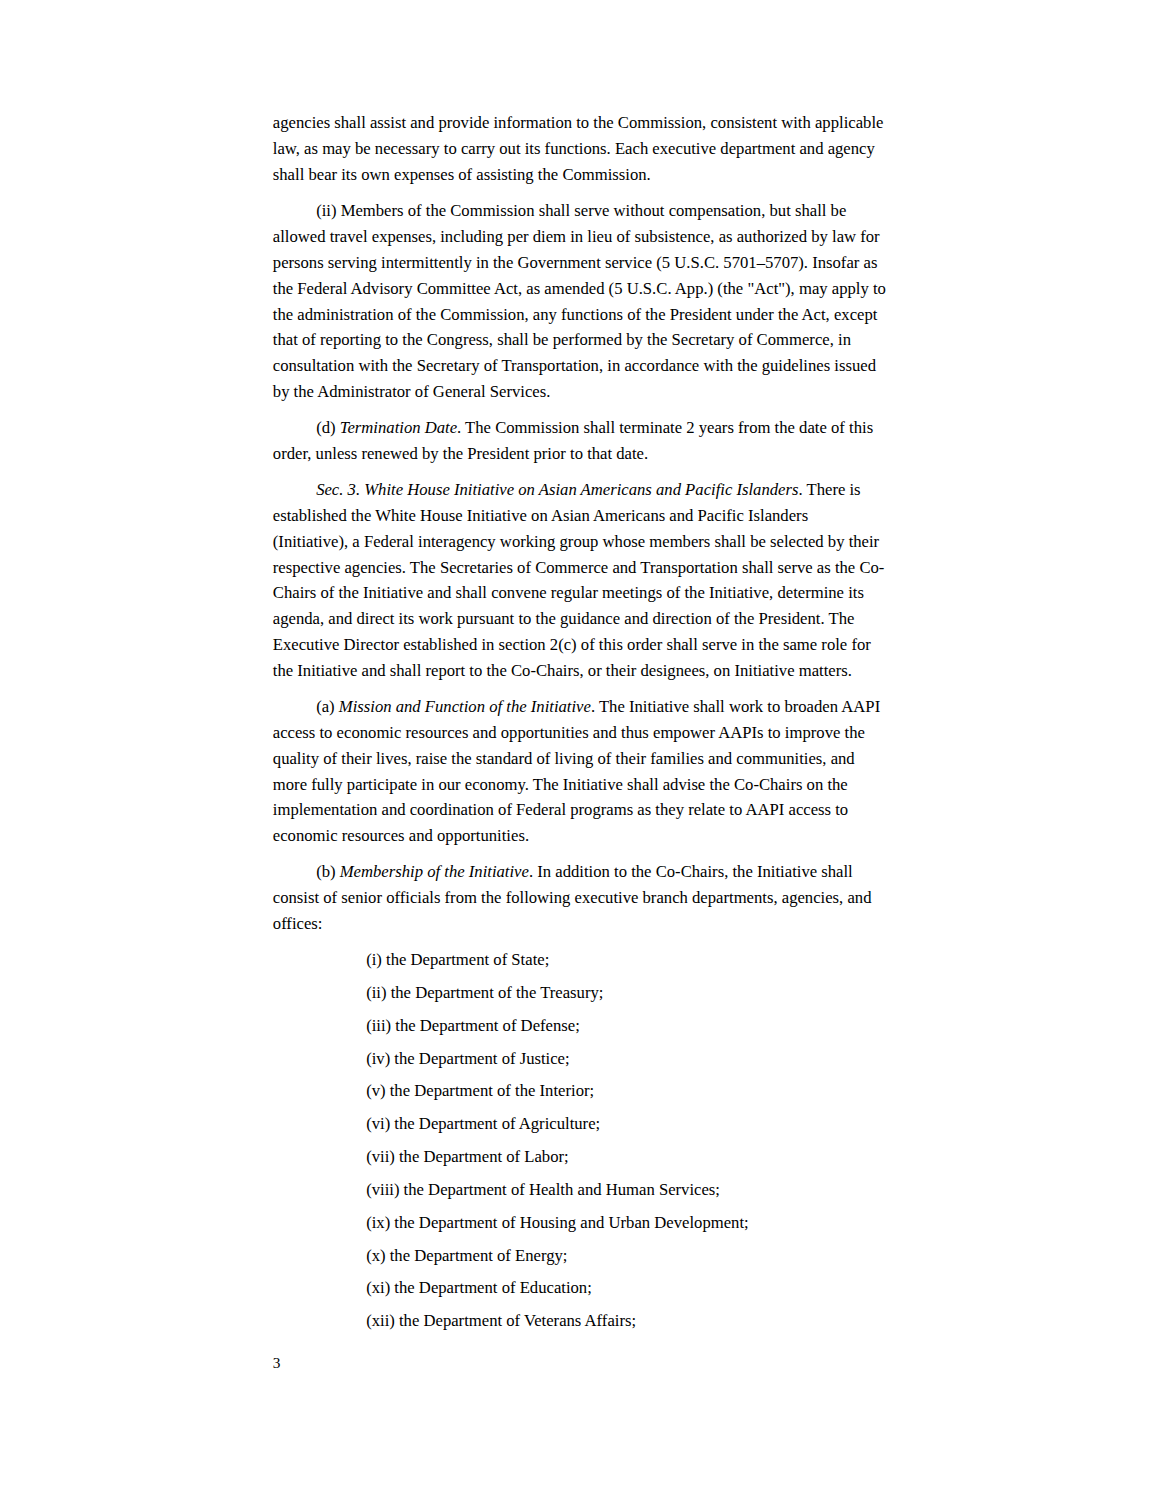agencies shall assist and provide information to the Commission, consistent with applicable law, as may be necessary to carry out its functions. Each executive department and agency shall bear its own expenses of assisting the Commission.
(ii) Members of the Commission shall serve without compensation, but shall be allowed travel expenses, including per diem in lieu of subsistence, as authorized by law for persons serving intermittently in the Government service (5 U.S.C. 5701–5707). Insofar as the Federal Advisory Committee Act, as amended (5 U.S.C. App.) (the "Act"), may apply to the administration of the Commission, any functions of the President under the Act, except that of reporting to the Congress, shall be performed by the Secretary of Commerce, in consultation with the Secretary of Transportation, in accordance with the guidelines issued by the Administrator of General Services.
(d) Termination Date. The Commission shall terminate 2 years from the date of this order, unless renewed by the President prior to that date.
Sec. 3. White House Initiative on Asian Americans and Pacific Islanders. There is established the White House Initiative on Asian Americans and Pacific Islanders (Initiative), a Federal interagency working group whose members shall be selected by their respective agencies. The Secretaries of Commerce and Transportation shall serve as the Co-Chairs of the Initiative and shall convene regular meetings of the Initiative, determine its agenda, and direct its work pursuant to the guidance and direction of the President. The Executive Director established in section 2(c) of this order shall serve in the same role for the Initiative and shall report to the Co-Chairs, or their designees, on Initiative matters.
(a) Mission and Function of the Initiative. The Initiative shall work to broaden AAPI access to economic resources and opportunities and thus empower AAPIs to improve the quality of their lives, raise the standard of living of their families and communities, and more fully participate in our economy. The Initiative shall advise the Co-Chairs on the implementation and coordination of Federal programs as they relate to AAPI access to economic resources and opportunities.
(b) Membership of the Initiative. In addition to the Co-Chairs, the Initiative shall consist of senior officials from the following executive branch departments, agencies, and offices:
(i) the Department of State;
(ii) the Department of the Treasury;
(iii) the Department of Defense;
(iv) the Department of Justice;
(v) the Department of the Interior;
(vi) the Department of Agriculture;
(vii) the Department of Labor;
(viii) the Department of Health and Human Services;
(ix) the Department of Housing and Urban Development;
(x) the Department of Energy;
(xi) the Department of Education;
(xii) the Department of Veterans Affairs;
3